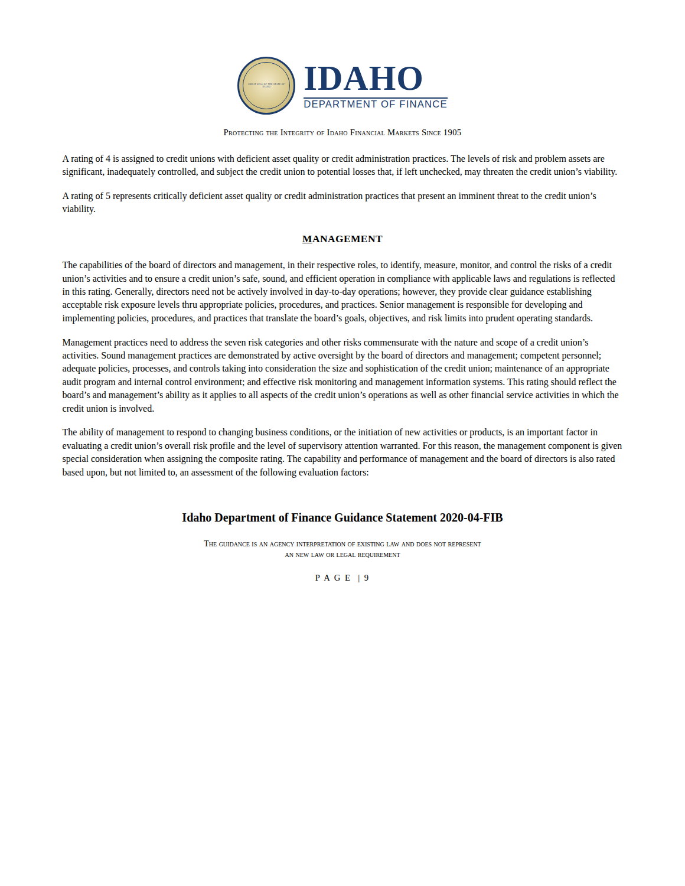IDAHO DEPARTMENT OF FINANCE
Protecting the Integrity of Idaho Financial Markets Since 1905
A rating of 4 is assigned to credit unions with deficient asset quality or credit administration practices. The levels of risk and problem assets are significant, inadequately controlled, and subject the credit union to potential losses that, if left unchecked, may threaten the credit union’s viability.
A rating of 5 represents critically deficient asset quality or credit administration practices that present an imminent threat to the credit union’s viability.
MANAGEMENT
The capabilities of the board of directors and management, in their respective roles, to identify, measure, monitor, and control the risks of a credit union’s activities and to ensure a credit union’s safe, sound, and efficient operation in compliance with applicable laws and regulations is reflected in this rating. Generally, directors need not be actively involved in day-to-day operations; however, they provide clear guidance establishing acceptable risk exposure levels thru appropriate policies, procedures, and practices. Senior management is responsible for developing and implementing policies, procedures, and practices that translate the board’s goals, objectives, and risk limits into prudent operating standards.
Management practices need to address the seven risk categories and other risks commensurate with the nature and scope of a credit union’s activities. Sound management practices are demonstrated by active oversight by the board of directors and management; competent personnel; adequate policies, processes, and controls taking into consideration the size and sophistication of the credit union; maintenance of an appropriate audit program and internal control environment; and effective risk monitoring and management information systems. This rating should reflect the board’s and management’s ability as it applies to all aspects of the credit union’s operations as well as other financial service activities in which the credit union is involved.
The ability of management to respond to changing business conditions, or the initiation of new activities or products, is an important factor in evaluating a credit union’s overall risk profile and the level of supervisory attention warranted. For this reason, the management component is given special consideration when assigning the composite rating. The capability and performance of management and the board of directors is also rated based upon, but not limited to, an assessment of the following evaluation factors:
Idaho Department of Finance Guidance Statement 2020-04-FIB
The guidance is an agency interpretation of existing law and does not represent
an new law or legal requirement
P A G E | 9